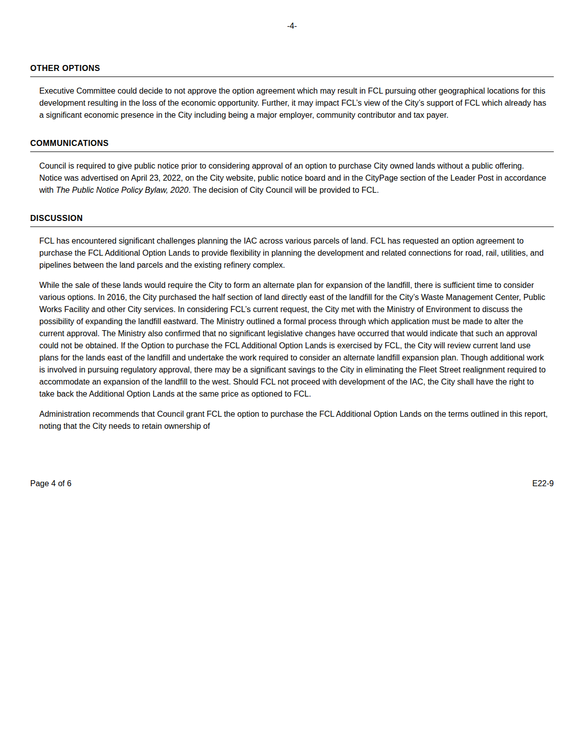-4-
Other Options
Executive Committee could decide to not approve the option agreement which may result in FCL pursuing other geographical locations for this development resulting in the loss of the economic opportunity. Further, it may impact FCL’s view of the City’s support of FCL which already has a significant economic presence in the City including being a major employer, community contributor and tax payer.
Communications
Council is required to give public notice prior to considering approval of an option to purchase City owned lands without a public offering. Notice was advertised on April 23, 2022, on the City website, public notice board and in the CityPage section of the Leader Post in accordance with The Public Notice Policy Bylaw, 2020. The decision of City Council will be provided to FCL.
Discussion
FCL has encountered significant challenges planning the IAC across various parcels of land. FCL has requested an option agreement to purchase the FCL Additional Option Lands to provide flexibility in planning the development and related connections for road, rail, utilities, and pipelines between the land parcels and the existing refinery complex.
While the sale of these lands would require the City to form an alternate plan for expansion of the landfill, there is sufficient time to consider various options. In 2016, the City purchased the half section of land directly east of the landfill for the City’s Waste Management Center, Public Works Facility and other City services. In considering FCL’s current request, the City met with the Ministry of Environment to discuss the possibility of expanding the landfill eastward. The Ministry outlined a formal process through which application must be made to alter the current approval. The Ministry also confirmed that no significant legislative changes have occurred that would indicate that such an approval could not be obtained. If the Option to purchase the FCL Additional Option Lands is exercised by FCL, the City will review current land use plans for the lands east of the landfill and undertake the work required to consider an alternate landfill expansion plan. Though additional work is involved in pursuing regulatory approval, there may be a significant savings to the City in eliminating the Fleet Street realignment required to accommodate an expansion of the landfill to the west. Should FCL not proceed with development of the IAC, the City shall have the right to take back the Additional Option Lands at the same price as optioned to FCL.
Administration recommends that Council grant FCL the option to purchase the FCL Additional Option Lands on the terms outlined in this report, noting that the City needs to retain ownership of
Page 4 of 6 E22-9